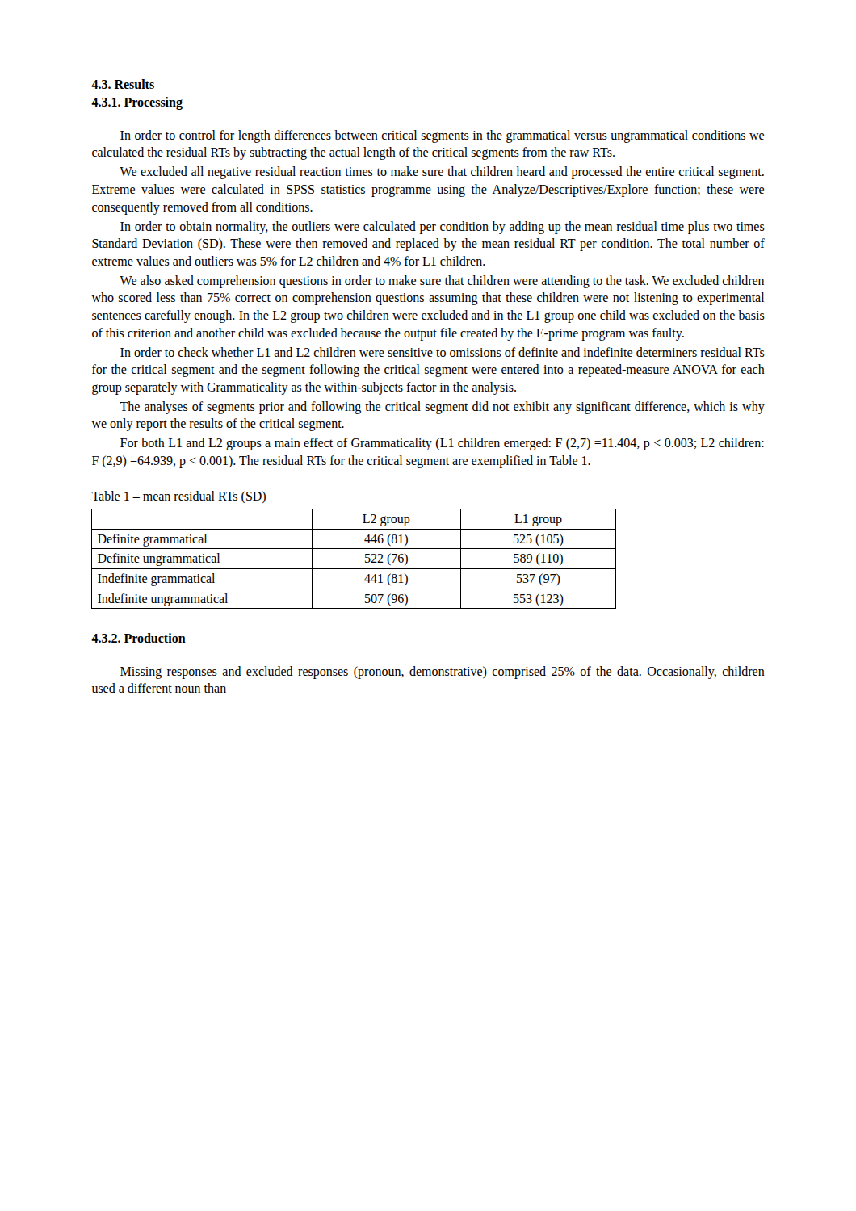4.3. Results
4.3.1. Processing
In order to control for length differences between critical segments in the grammatical versus ungrammatical conditions we calculated the residual RTs by subtracting the actual length of the critical segments from the raw RTs.
We excluded all negative residual reaction times to make sure that children heard and processed the entire critical segment. Extreme values were calculated in SPSS statistics programme using the Analyze/Descriptives/Explore function; these were consequently removed from all conditions.
In order to obtain normality, the outliers were calculated per condition by adding up the mean residual time plus two times Standard Deviation (SD). These were then removed and replaced by the mean residual RT per condition. The total number of extreme values and outliers was 5% for L2 children and 4% for L1 children.
We also asked comprehension questions in order to make sure that children were attending to the task. We excluded children who scored less than 75% correct on comprehension questions assuming that these children were not listening to experimental sentences carefully enough. In the L2 group two children were excluded and in the L1 group one child was excluded on the basis of this criterion and another child was excluded because the output file created by the E-prime program was faulty.
In order to check whether L1 and L2 children were sensitive to omissions of definite and indefinite determiners residual RTs for the critical segment and the segment following the critical segment were entered into a repeated-measure ANOVA for each group separately with Grammaticality as the within-subjects factor in the analysis.
The analyses of segments prior and following the critical segment did not exhibit any significant difference, which is why we only report the results of the critical segment.
For both L1 and L2 groups a main effect of Grammaticality (L1 children emerged: F (2,7) =11.404, p < 0.003; L2 children: F (2,9) =64.939, p < 0.001). The residual RTs for the critical segment are exemplified in Table 1.
Table 1 – mean residual RTs (SD)
| | L2 group | L1 group |
| Definite grammatical | 446 (81) | 525 (105) |
| Definite ungrammatical | 522 (76) | 589 (110) |
| Indefinite grammatical | 441 (81) | 537 (97) |
| Indefinite ungrammatical | 507 (96) | 553 (123) |
4.3.2. Production
Missing responses and excluded responses (pronoun, demonstrative) comprised 25% of the data. Occasionally, children used a different noun than